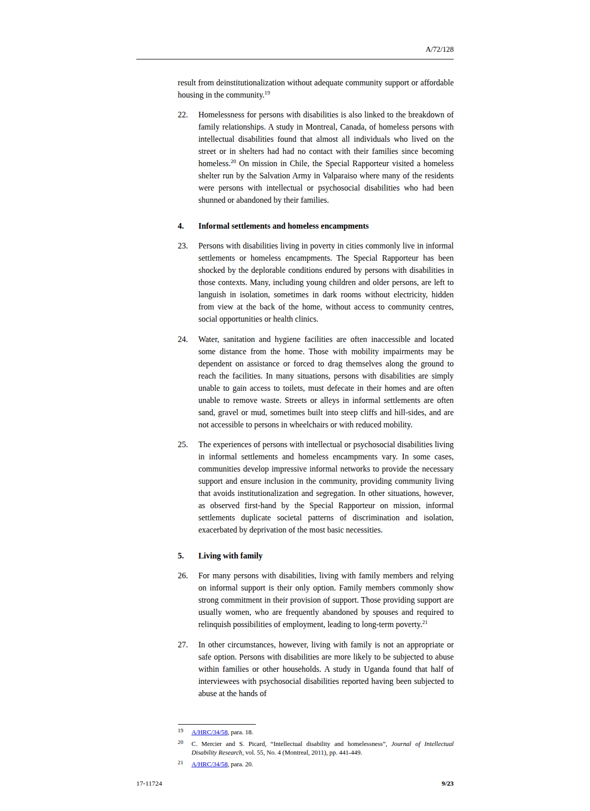A/72/128
result from deinstitutionalization without adequate community support or affordable housing in the community.19
22.
Homelessness for persons with disabilities is also linked to the breakdown of family relationships. A study in Montreal, Canada, of homeless persons with intellectual disabilities found that almost all individuals who lived on the street or in shelters had had no contact with their families since becoming homeless.20 On mission in Chile, the Special Rapporteur visited a homeless shelter run by the Salvation Army in Valparaiso where many of the residents were persons with intellectual or psychosocial disabilities who had been shunned or abandoned by their families.
4. Informal settlements and homeless encampments
23.
Persons with disabilities living in poverty in cities commonly live in informal settlements or homeless encampments. The Special Rapporteur has been shocked by the deplorable conditions endured by persons with disabilities in those contexts. Many, including young children and older persons, are left to languish in isolation, sometimes in dark rooms without electricity, hidden from view at the back of the home, without access to community centres, social opportunities or health clinics.
24.
Water, sanitation and hygiene facilities are often inaccessible and located some distance from the home. Those with mobility impairments may be dependent on assistance or forced to drag themselves along the ground to reach the facilities. In many situations, persons with disabilities are simply unable to gain access to toilets, must defecate in their homes and are often unable to remove waste. Streets or alleys in informal settlements are often sand, gravel or mud, sometimes built into steep cliffs and hill-sides, and are not accessible to persons in wheelchairs or with reduced mobility.
25.
The experiences of persons with intellectual or psychosocial disabilities living in informal settlements and homeless encampments vary. In some cases, communities develop impressive informal networks to provide the necessary support and ensure inclusion in the community, providing community living that avoids institutionalization and segregation. In other situations, however, as observed first-hand by the Special Rapporteur on mission, informal settlements duplicate societal patterns of discrimination and isolation, exacerbated by deprivation of the most basic necessities.
5. Living with family
26.
For many persons with disabilities, living with family members and relying on informal support is their only option. Family members commonly show strong commitment in their provision of support. Those providing support are usually women, who are frequently abandoned by spouses and required to relinquish possibilities of employment, leading to long-term poverty.21
27.
In other circumstances, however, living with family is not an appropriate or safe option. Persons with disabilities are more likely to be subjected to abuse within families or other households. A study in Uganda found that half of interviewees with psychosocial disabilities reported having been subjected to abuse at the hands of
19 A/HRC/34/58, para. 18.
20 C. Mercier and S. Picard, “Intellectual disability and homelessness”, Journal of Intellectual Disability Research, vol. 55, No. 4 (Montreal, 2011), pp. 441-449.
21 A/HRC/34/58, para. 20.
17-11724 9/23